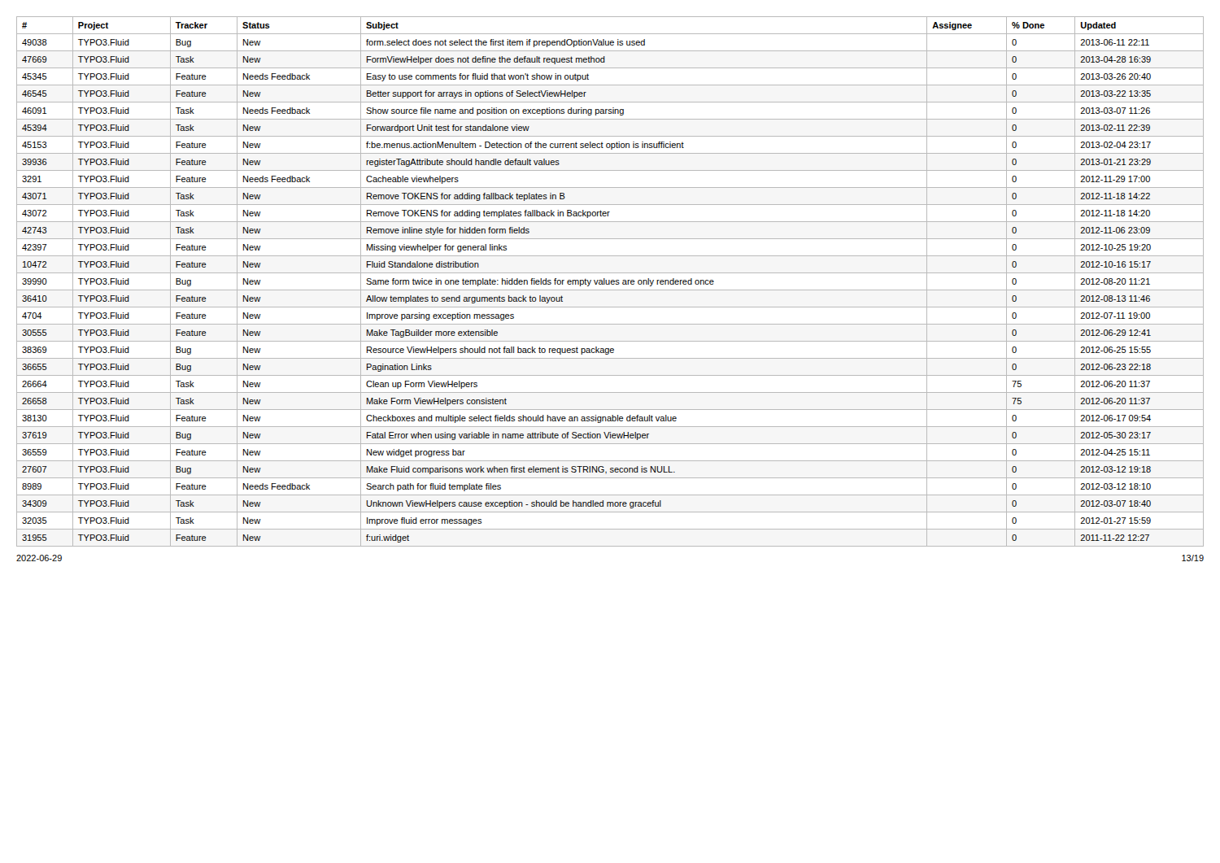| # | Project | Tracker | Status | Subject | Assignee | % Done | Updated |
| --- | --- | --- | --- | --- | --- | --- | --- |
| 49038 | TYPO3.Fluid | Bug | New | form.select does not select the first item if prependOptionValue is used | | 0 | 2013-06-11 22:11 |
| 47669 | TYPO3.Fluid | Task | New | FormViewHelper does not define the default request method | | 0 | 2013-04-28 16:39 |
| 45345 | TYPO3.Fluid | Feature | Needs Feedback | Easy to use comments for fluid that won't show in output | | 0 | 2013-03-26 20:40 |
| 46545 | TYPO3.Fluid | Feature | New | Better support for arrays in options of SelectViewHelper | | 0 | 2013-03-22 13:35 |
| 46091 | TYPO3.Fluid | Task | Needs Feedback | Show source file name and position on exceptions during parsing | | 0 | 2013-03-07 11:26 |
| 45394 | TYPO3.Fluid | Task | New | Forwardport Unit test for standalone view | | 0 | 2013-02-11 22:39 |
| 45153 | TYPO3.Fluid | Feature | New | f:be.menus.actionMenuItem - Detection of the current select option is insufficient | | 0 | 2013-02-04 23:17 |
| 39936 | TYPO3.Fluid | Feature | New | registerTagAttribute should handle default values | | 0 | 2013-01-21 23:29 |
| 3291 | TYPO3.Fluid | Feature | Needs Feedback | Cacheable viewhelpers | | 0 | 2012-11-29 17:00 |
| 43071 | TYPO3.Fluid | Task | New | Remove TOKENS for adding fallback teplates in B | | 0 | 2012-11-18 14:22 |
| 43072 | TYPO3.Fluid | Task | New | Remove TOKENS for adding templates fallback in Backporter | | 0 | 2012-11-18 14:20 |
| 42743 | TYPO3.Fluid | Task | New | Remove inline style for hidden form fields | | 0 | 2012-11-06 23:09 |
| 42397 | TYPO3.Fluid | Feature | New | Missing viewhelper for general links | | 0 | 2012-10-25 19:20 |
| 10472 | TYPO3.Fluid | Feature | New | Fluid Standalone distribution | | 0 | 2012-10-16 15:17 |
| 39990 | TYPO3.Fluid | Bug | New | Same form twice in one template: hidden fields for empty values are only rendered once | | 0 | 2012-08-20 11:21 |
| 36410 | TYPO3.Fluid | Feature | New | Allow templates to send arguments back to layout | | 0 | 2012-08-13 11:46 |
| 4704 | TYPO3.Fluid | Feature | New | Improve parsing exception messages | | 0 | 2012-07-11 19:00 |
| 30555 | TYPO3.Fluid | Feature | New | Make TagBuilder more extensible | | 0 | 2012-06-29 12:41 |
| 38369 | TYPO3.Fluid | Bug | New | Resource ViewHelpers should not fall back to request package | | 0 | 2012-06-25 15:55 |
| 36655 | TYPO3.Fluid | Bug | New | Pagination Links | | 0 | 2012-06-23 22:18 |
| 26664 | TYPO3.Fluid | Task | New | Clean up Form ViewHelpers | | 75 | 2012-06-20 11:37 |
| 26658 | TYPO3.Fluid | Task | New | Make Form ViewHelpers consistent | | 75 | 2012-06-20 11:37 |
| 38130 | TYPO3.Fluid | Feature | New | Checkboxes and multiple select fields should have an assignable default value | | 0 | 2012-06-17 09:54 |
| 37619 | TYPO3.Fluid | Bug | New | Fatal Error when using variable in name attribute of Section ViewHelper | | 0 | 2012-05-30 23:17 |
| 36559 | TYPO3.Fluid | Feature | New | New widget progress bar | | 0 | 2012-04-25 15:11 |
| 27607 | TYPO3.Fluid | Bug | New | Make Fluid comparisons work when first element is STRING, second is NULL. | | 0 | 2012-03-12 19:18 |
| 8989 | TYPO3.Fluid | Feature | Needs Feedback | Search path for fluid template files | | 0 | 2012-03-12 18:10 |
| 34309 | TYPO3.Fluid | Task | New | Unknown ViewHelpers cause exception - should be handled more graceful | | 0 | 2012-03-07 18:40 |
| 32035 | TYPO3.Fluid | Task | New | Improve fluid error messages | | 0 | 2012-01-27 15:59 |
| 31955 | TYPO3.Fluid | Feature | New | f:uri.widget | | 0 | 2011-11-22 12:27 |
2022-06-29 13/19